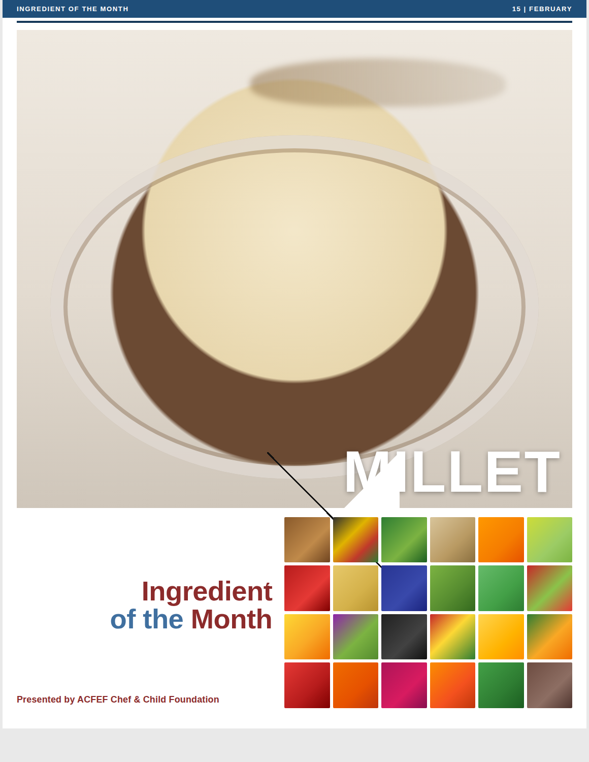Ingredient of the Month 15 | February
MILLET
Ingredient of the Month
Presented by ACFEF Chef & Child Foundation